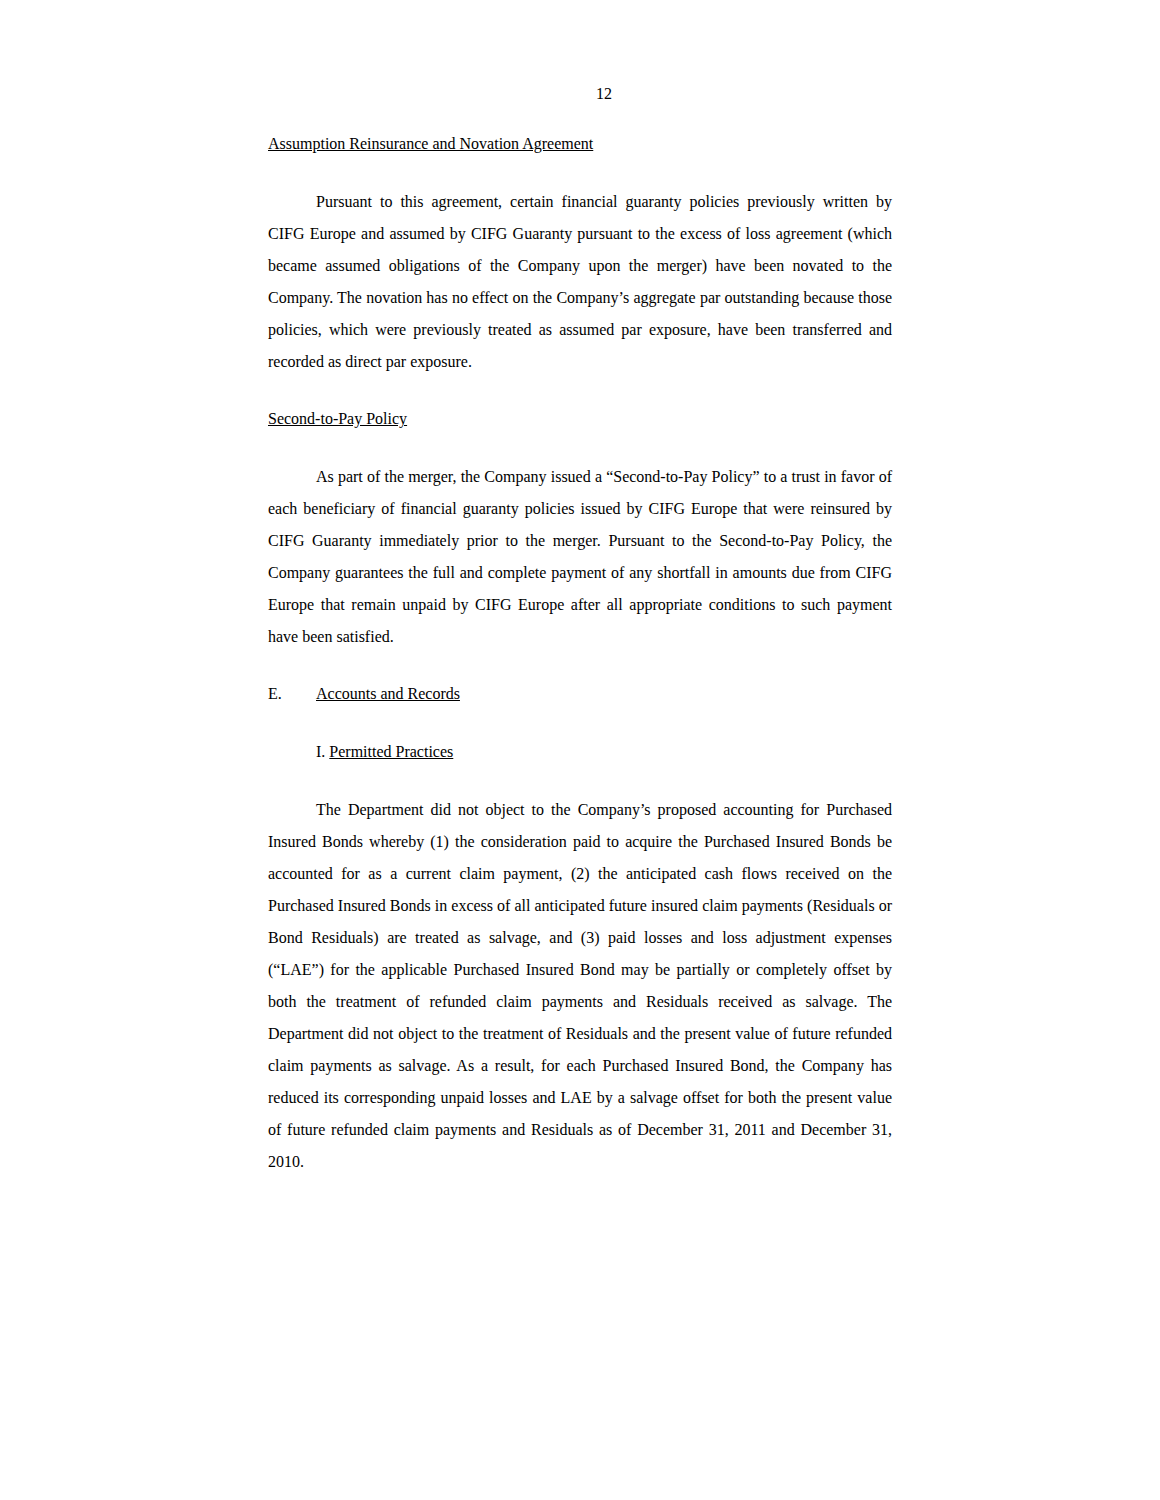12
Assumption Reinsurance and Novation Agreement
Pursuant to this agreement, certain financial guaranty policies previously written by CIFG Europe and assumed by CIFG Guaranty pursuant to the excess of loss agreement (which became assumed obligations of the Company upon the merger) have been novated to the Company. The novation has no effect on the Company’s aggregate par outstanding because those policies, which were previously treated as assumed par exposure, have been transferred and recorded as direct par exposure.
Second-to-Pay Policy
As part of the merger, the Company issued a “Second-to-Pay Policy” to a trust in favor of each beneficiary of financial guaranty policies issued by CIFG Europe that were reinsured by CIFG Guaranty immediately prior to the merger. Pursuant to the Second-to-Pay Policy, the Company guarantees the full and complete payment of any shortfall in amounts due from CIFG Europe that remain unpaid by CIFG Europe after all appropriate conditions to such payment have been satisfied.
E. Accounts and Records
I. Permitted Practices
The Department did not object to the Company’s proposed accounting for Purchased Insured Bonds whereby (1) the consideration paid to acquire the Purchased Insured Bonds be accounted for as a current claim payment, (2) the anticipated cash flows received on the Purchased Insured Bonds in excess of all anticipated future insured claim payments (Residuals or Bond Residuals) are treated as salvage, and (3) paid losses and loss adjustment expenses (“LAE”) for the applicable Purchased Insured Bond may be partially or completely offset by both the treatment of refunded claim payments and Residuals received as salvage. The Department did not object to the treatment of Residuals and the present value of future refunded claim payments as salvage. As a result, for each Purchased Insured Bond, the Company has reduced its corresponding unpaid losses and LAE by a salvage offset for both the present value of future refunded claim payments and Residuals as of December 31, 2011 and December 31, 2010.